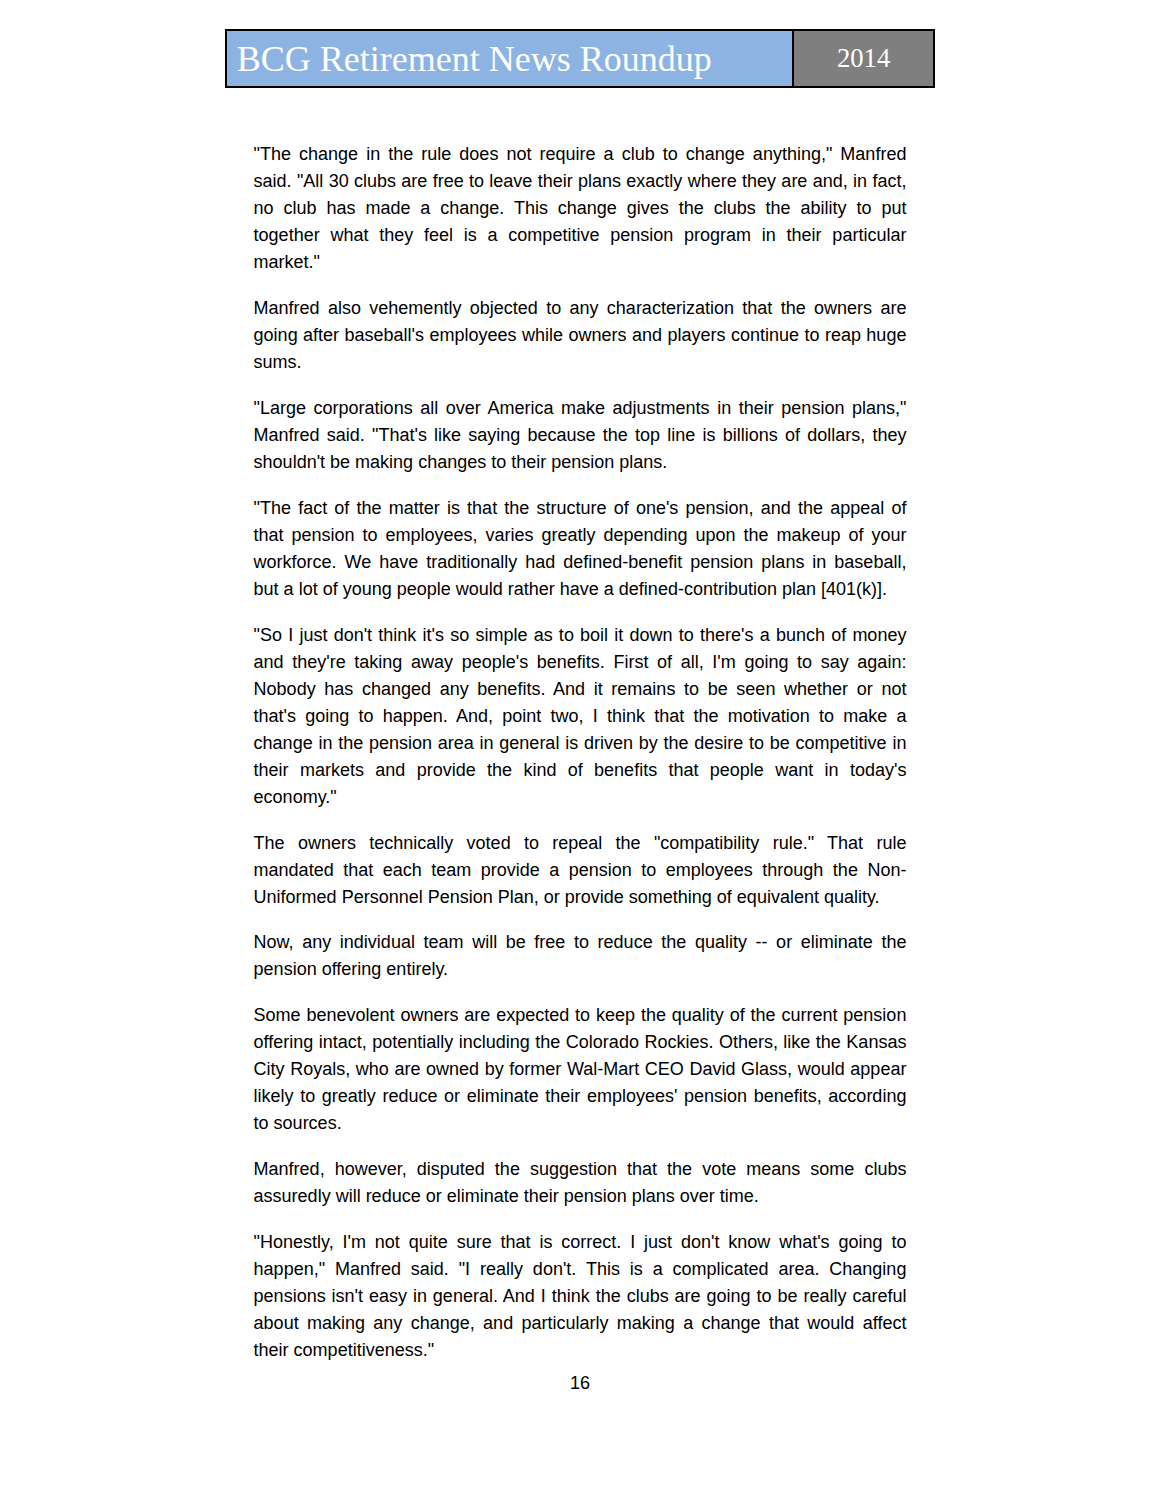BCG Retirement News Roundup
2014
"The change in the rule does not require a club to change anything," Manfred said. "All 30 clubs are free to leave their plans exactly where they are and, in fact, no club has made a change. This change gives the clubs the ability to put together what they feel is a competitive pension program in their particular market."
Manfred also vehemently objected to any characterization that the owners are going after baseball's employees while owners and players continue to reap huge sums.
"Large corporations all over America make adjustments in their pension plans," Manfred said. "That's like saying because the top line is billions of dollars, they shouldn't be making changes to their pension plans.
"The fact of the matter is that the structure of one's pension, and the appeal of that pension to employees, varies greatly depending upon the makeup of your workforce. We have traditionally had defined-benefit pension plans in baseball, but a lot of young people would rather have a defined-contribution plan [401(k)].
"So I just don't think it's so simple as to boil it down to there's a bunch of money and they're taking away people's benefits. First of all, I'm going to say again: Nobody has changed any benefits. And it remains to be seen whether or not that's going to happen. And, point two, I think that the motivation to make a change in the pension area in general is driven by the desire to be competitive in their markets and provide the kind of benefits that people want in today's economy."
The owners technically voted to repeal the "compatibility rule." That rule mandated that each team provide a pension to employees through the Non-Uniformed Personnel Pension Plan, or provide something of equivalent quality.
Now, any individual team will be free to reduce the quality -- or eliminate the pension offering entirely.
Some benevolent owners are expected to keep the quality of the current pension offering intact, potentially including the Colorado Rockies. Others, like the Kansas City Royals, who are owned by former Wal-Mart CEO David Glass, would appear likely to greatly reduce or eliminate their employees' pension benefits, according to sources.
Manfred, however, disputed the suggestion that the vote means some clubs assuredly will reduce or eliminate their pension plans over time.
"Honestly, I'm not quite sure that is correct. I just don't know what's going to happen," Manfred said. "I really don't. This is a complicated area. Changing pensions isn't easy in general. And I think the clubs are going to be really careful about making any change, and particularly making a change that would affect their competitiveness."
16